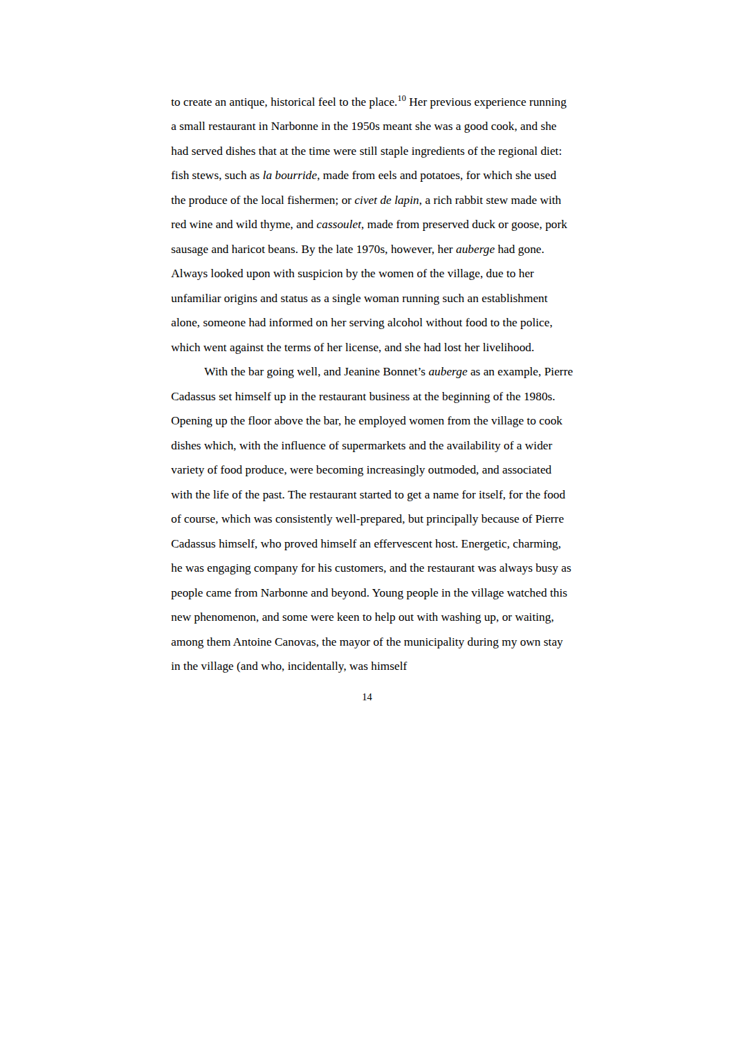to create an antique, historical feel to the place.10 Her previous experience running a small restaurant in Narbonne in the 1950s meant she was a good cook, and she had served dishes that at the time were still staple ingredients of the regional diet: fish stews, such as la bourride, made from eels and potatoes, for which she used the produce of the local fishermen; or civet de lapin, a rich rabbit stew made with red wine and wild thyme, and cassoulet, made from preserved duck or goose, pork sausage and haricot beans. By the late 1970s, however, her auberge had gone. Always looked upon with suspicion by the women of the village, due to her unfamiliar origins and status as a single woman running such an establishment alone, someone had informed on her serving alcohol without food to the police, which went against the terms of her license, and she had lost her livelihood.
With the bar going well, and Jeanine Bonnet’s auberge as an example, Pierre Cadassus set himself up in the restaurant business at the beginning of the 1980s. Opening up the floor above the bar, he employed women from the village to cook dishes which, with the influence of supermarkets and the availability of a wider variety of food produce, were becoming increasingly outmoded, and associated with the life of the past. The restaurant started to get a name for itself, for the food of course, which was consistently well-prepared, but principally because of Pierre Cadassus himself, who proved himself an effervescent host. Energetic, charming, he was engaging company for his customers, and the restaurant was always busy as people came from Narbonne and beyond. Young people in the village watched this new phenomenon, and some were keen to help out with washing up, or waiting, among them Antoine Canovas, the mayor of the municipality during my own stay in the village (and who, incidentally, was himself
14